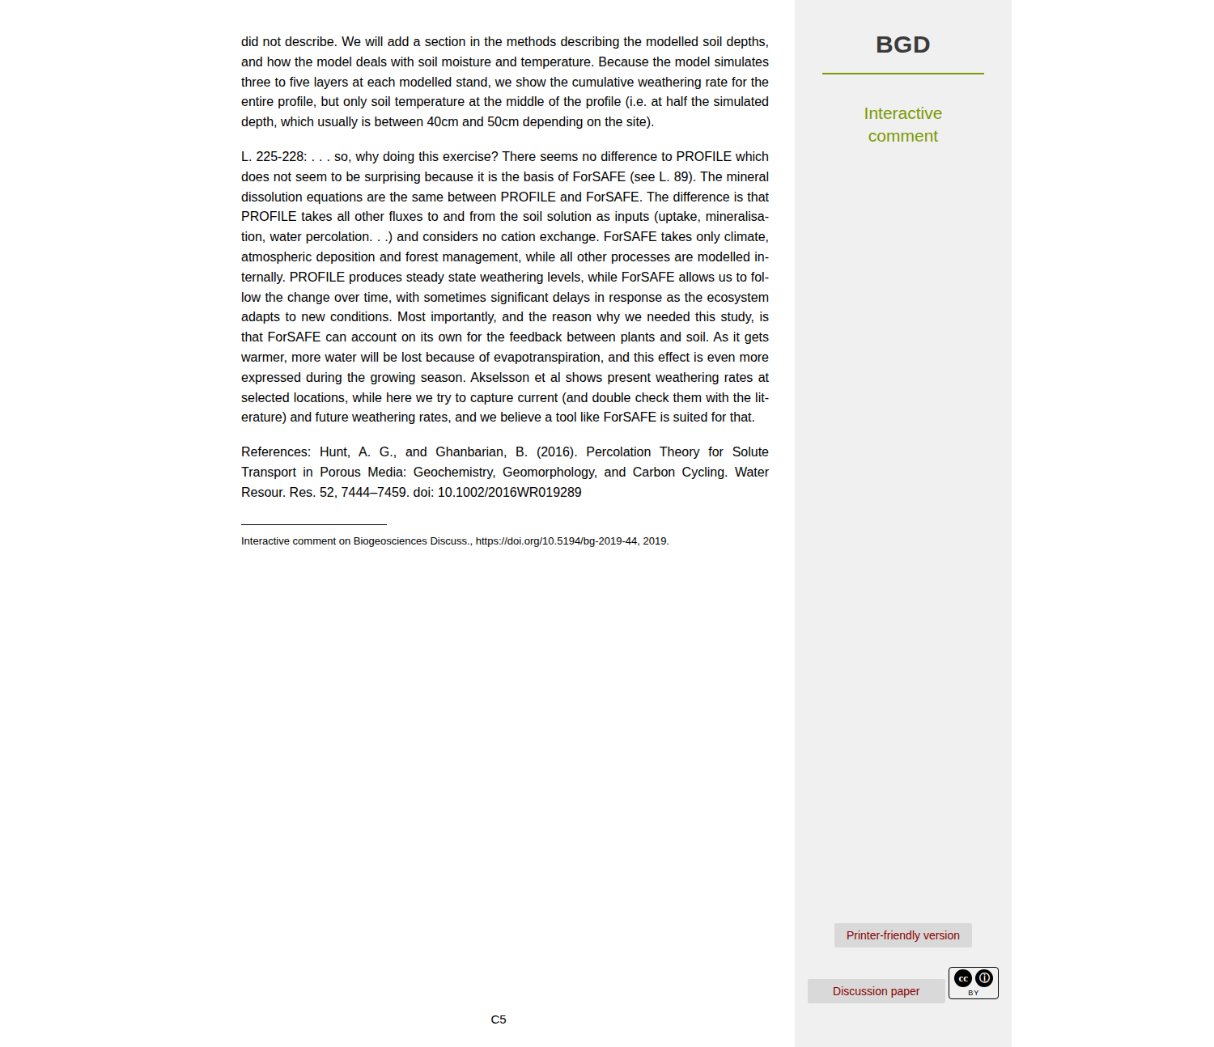BGD
Interactive
comment
Printer-friendly version
Discussion paper
cc
ⓘ
BY
did not describe. We will add a section in the methods describing the modelled soil depths, and how the model deals with soil moisture and temperature. Because the model simulates three to five layers at each modelled stand, we show the cumulative weathering rate for the entire profile, but only soil temperature at the middle of the profile (i.e. at half the simulated depth, which usually is between 40cm and 50cm depending on the site).
L. 225-228: . . . so, why doing this exercise? There seems no difference to PROFILE which does not seem to be surprising because it is the basis of ForSAFE (see L. 89). The mineral dissolution equations are the same between PROFILE and ForSAFE. The difference is that PROFILE takes all other fluxes to and from the soil solution as inputs (uptake, mineralisation, water percolation. . .) and considers no cation exchange. ForSAFE takes only climate, atmospheric deposition and forest management, while all other processes are modelled internally. PROFILE produces steady state weathering levels, while ForSAFE allows us to follow the change over time, with sometimes significant delays in response as the ecosystem adapts to new conditions. Most importantly, and the reason why we needed this study, is that ForSAFE can account on its own for the feedback between plants and soil. As it gets warmer, more water will be lost because of evapotranspiration, and this effect is even more expressed during the growing season. Akselsson et al shows present weathering rates at selected locations, while here we try to capture current (and double check them with the literature) and future weathering rates, and we believe a tool like ForSAFE is suited for that.
References: Hunt, A. G., and Ghanbarian, B. (2016). Percolation Theory for Solute Transport in Porous Media: Geochemistry, Geomorphology, and Carbon Cycling. Water Resour. Res. 52, 7444–7459. doi: 10.1002/2016WR019289
Interactive comment on Biogeosciences Discuss., https://doi.org/10.5194/bg-2019-44, 2019.
C5